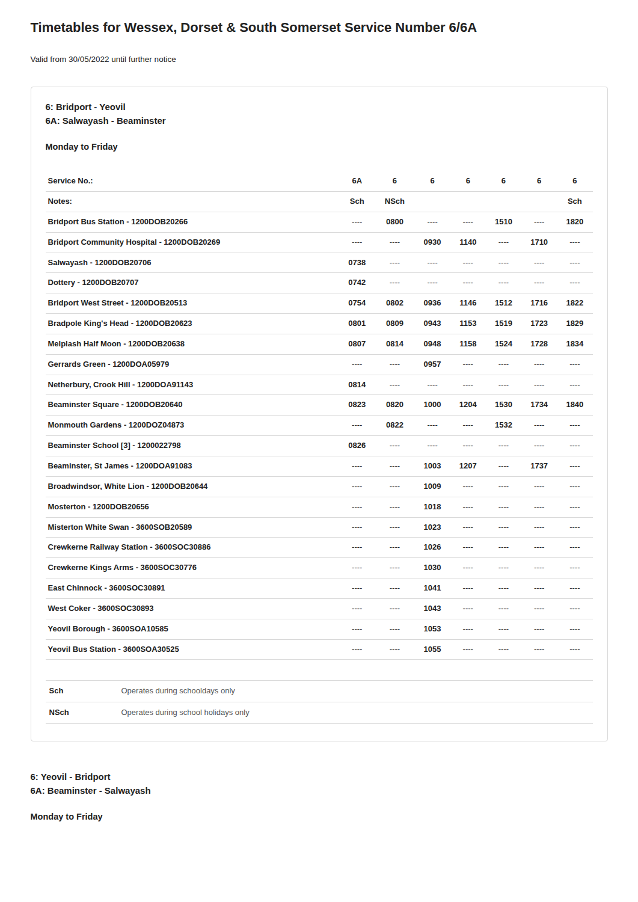Timetables for Wessex, Dorset & South Somerset Service Number 6/6A
Valid from 30/05/2022 until further notice
6: Bridport - Yeovil
6A: Salwayash - Beaminster
Monday to Friday
| Service No.: | 6A | 6 | 6 | 6 | 6 | 6 | 6 |
| --- | --- | --- | --- | --- | --- | --- | --- |
| Notes: | Sch | NSch | | | | | Sch |
| Bridport Bus Station - 1200DOB20266 | ---- | 0800 | ---- | ---- | 1510 | ---- | 1820 |
| Bridport Community Hospital - 1200DOB20269 | ---- | ---- | 0930 | 1140 | ---- | 1710 | ---- |
| Salwayash - 1200DOB20706 | 0738 | ---- | ---- | ---- | ---- | ---- | ---- |
| Dottery - 1200DOB20707 | 0742 | ---- | ---- | ---- | ---- | ---- | ---- |
| Bridport West Street - 1200DOB20513 | 0754 | 0802 | 0936 | 1146 | 1512 | 1716 | 1822 |
| Bradpole King's Head - 1200DOB20623 | 0801 | 0809 | 0943 | 1153 | 1519 | 1723 | 1829 |
| Melplash Half Moon - 1200DOB20638 | 0807 | 0814 | 0948 | 1158 | 1524 | 1728 | 1834 |
| Gerrards Green - 1200DOA05979 | ---- | ---- | 0957 | ---- | ---- | ---- | ---- |
| Netherbury, Crook Hill - 1200DOA91143 | 0814 | ---- | ---- | ---- | ---- | ---- | ---- |
| Beaminster Square - 1200DOB20640 | 0823 | 0820 | 1000 | 1204 | 1530 | 1734 | 1840 |
| Monmouth Gardens - 1200DOZ04873 | ---- | 0822 | ---- | ---- | 1532 | ---- | ---- |
| Beaminster School [3] - 1200022798 | 0826 | ---- | ---- | ---- | ---- | ---- | ---- |
| Beaminster, St James - 1200DOA91083 | ---- | ---- | 1003 | 1207 | ---- | 1737 | ---- |
| Broadwindsor, White Lion - 1200DOB20644 | ---- | ---- | 1009 | ---- | ---- | ---- | ---- |
| Mosterton - 1200DOB20656 | ---- | ---- | 1018 | ---- | ---- | ---- | ---- |
| Misterton White Swan - 3600SOB20589 | ---- | ---- | 1023 | ---- | ---- | ---- | ---- |
| Crewkerne Railway Station - 3600SOC30886 | ---- | ---- | 1026 | ---- | ---- | ---- | ---- |
| Crewkerne Kings Arms - 3600SOC30776 | ---- | ---- | 1030 | ---- | ---- | ---- | ---- |
| East Chinnock - 3600SOC30891 | ---- | ---- | 1041 | ---- | ---- | ---- | ---- |
| West Coker - 3600SOC30893 | ---- | ---- | 1043 | ---- | ---- | ---- | ---- |
| Yeovil Borough - 3600SOA10585 | ---- | ---- | 1053 | ---- | ---- | ---- | ---- |
| Yeovil Bus Station - 3600SOA30525 | ---- | ---- | 1055 | ---- | ---- | ---- | ---- |
| Sch | Operates during schooldays only |
| NSch | Operates during school holidays only |
6: Yeovil - Bridport
6A: Beaminster - Salwayash
Monday to Friday